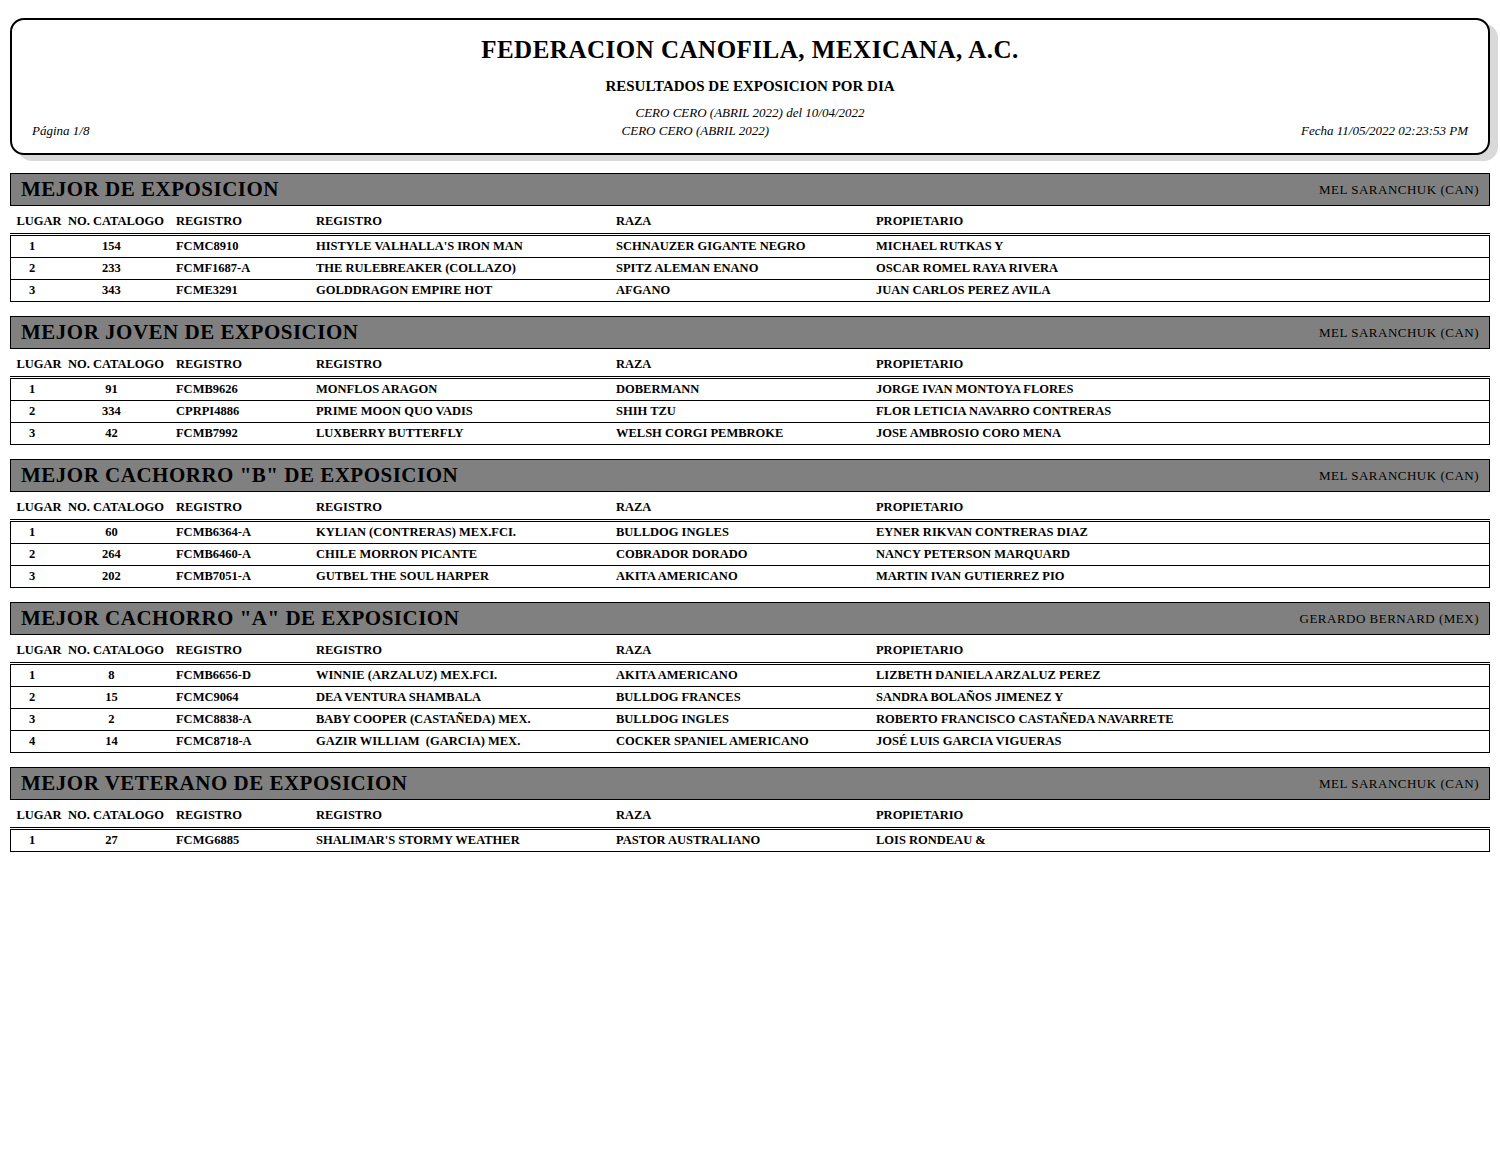FEDERACION CANOFILA, MEXICANA, A.C.
RESULTADOS DE EXPOSICION POR DIA
CERO CERO (ABRIL 2022) del 10/04/2022
Página 1/8
CERO CERO (ABRIL 2022)
Fecha 11/05/2022 02:23:53 PM
MEJOR DE EXPOSICION MEL SARANCHUK (CAN)
| LUGAR NO. CATALOGO | REGISTRO | REGISTRO | RAZA | PROPIETARIO |
| --- | --- | --- | --- | --- |
| 1 | 154 | FCMC8910 | HISTYLE VALHALLA'S IRON MAN | SCHNAUZER GIGANTE NEGRO | MICHAEL RUTKAS Y |
| 2 | 233 | FCMF1687-A | THE RULEBREAKER (COLLAZO) | SPITZ ALEMAN ENANO | OSCAR ROMEL RAYA RIVERA |
| 3 | 343 | FCME3291 | GOLDDRAGON EMPIRE HOT | AFGANO | JUAN CARLOS PEREZ AVILA |
MEJOR JOVEN DE EXPOSICION MEL SARANCHUK (CAN)
| LUGAR NO. CATALOGO | REGISTRO | REGISTRO | RAZA | PROPIETARIO |
| --- | --- | --- | --- | --- |
| 1 | 91 | FCMB9626 | MONFLOS ARAGON | DOBERMANN | JORGE IVAN MONTOYA FLORES |
| 2 | 334 | CPRPI4886 | PRIME MOON QUO VADIS | SHIH TZU | FLOR LETICIA NAVARRO CONTRERAS |
| 3 | 42 | FCMB7992 | LUXBERRY BUTTERFLY | WELSH CORGI PEMBROKE | JOSE AMBROSIO CORO MENA |
MEJOR CACHORRO "B" DE EXPOSICION MEL SARANCHUK (CAN)
| LUGAR NO. CATALOGO | REGISTRO | REGISTRO | RAZA | PROPIETARIO |
| --- | --- | --- | --- | --- |
| 1 | 60 | FCMB6364-A | KYLIAN (CONTRERAS) MEX.FCI. | BULLDOG INGLES | EYNER RIKVAN CONTRERAS DIAZ |
| 2 | 264 | FCMB6460-A | CHILE MORRON PICANTE | COBRADOR DORADO | NANCY PETERSON MARQUARD |
| 3 | 202 | FCMB7051-A | GUTBEL THE SOUL HARPER | AKITA AMERICANO | MARTIN IVAN GUTIERREZ PIO |
MEJOR CACHORRO "A" DE EXPOSICION GERARDO BERNARD (MEX)
| LUGAR NO. CATALOGO | REGISTRO | REGISTRO | RAZA | PROPIETARIO |
| --- | --- | --- | --- | --- |
| 1 | 8 | FCMB6656-D | WINNIE (ARZALUZ) MEX.FCI. | AKITA AMERICANO | LIZBETH DANIELA ARZALUZ PEREZ |
| 2 | 15 | FCMC9064 | DEA VENTURA SHAMBALA | BULLDOG FRANCES | SANDRA BOLAÑOS JIMENEZ Y |
| 3 | 2 | FCMC8838-A | BABY COOPER (CASTAÑEDA) MEX. | BULLDOG INGLES | ROBERTO FRANCISCO CASTAÑEDA NAVARRETE |
| 4 | 14 | FCMC8718-A | GAZIR WILLIAM (GARCIA) MEX. | COCKER SPANIEL AMERICANO | JOSÉ LUIS GARCIA VIGUERAS |
MEJOR VETERANO DE EXPOSICION MEL SARANCHUK (CAN)
| LUGAR NO. CATALOGO | REGISTRO | REGISTRO | RAZA | PROPIETARIO |
| --- | --- | --- | --- | --- |
| 1 | 27 | FCMG6885 | SHALIMAR'S STORMY WEATHER | PASTOR AUSTRALIANO | LOIS RONDEAU & |